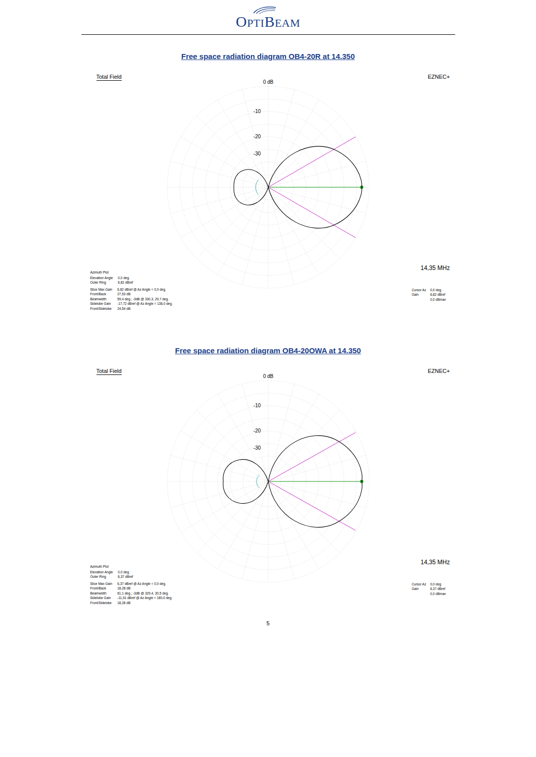OPTI BEAM
Free space radiation diagram OB4-20R at 14.350
Total Field
EZNEC+
0 dB -10 -20 -30
14,35 MHz
Azimuth Plot
| Elevation Angle | 0,0 deg. |
| Outer Ring | 6,82 dBref |
| Slice Max Gain | 6,82 dBref @ Az Angle = 0,0 deg. |
| Front/Back | 27,53 dB |
| Beamwidth | 59,4 deg.; -3dB @ 330,3, 29,7 deg. |
| Sidelobe Gain | -17,72 dBref @ Az Angle = 136,0 deg. |
| Front/Sidelobe | 24,54 dB |
| Cursor Az | 0,0 deg. |
| Gain | 6,82 dBref |
| | 0,0 dBmax |
Free space radiation diagram OB4-20OWA at 14.350
Total Field
EZNEC+
0 dB -10 -20 -30
14,35 MHz
Azimuth Plot
| Elevation Angle | 0,0 deg. |
| Outer Ring | 6,37 dBref |
| Slice Max Gain | 6,37 dBref @ Az Angle = 0,0 deg. |
| Front/Back | 18,28 dB |
| Beamwidth | 61,1 deg.; -3dB @ 329,4, 30,5 deg. |
| Sidelobe Gain | -11,91 dBref @ Az Angle = 180,0 deg. |
| Front/Sidelobe | 18,28 dB |
| Cursor Az | 0,0 deg. |
| Gain | 6,37 dBref |
| | 0,0 dBmax |
5